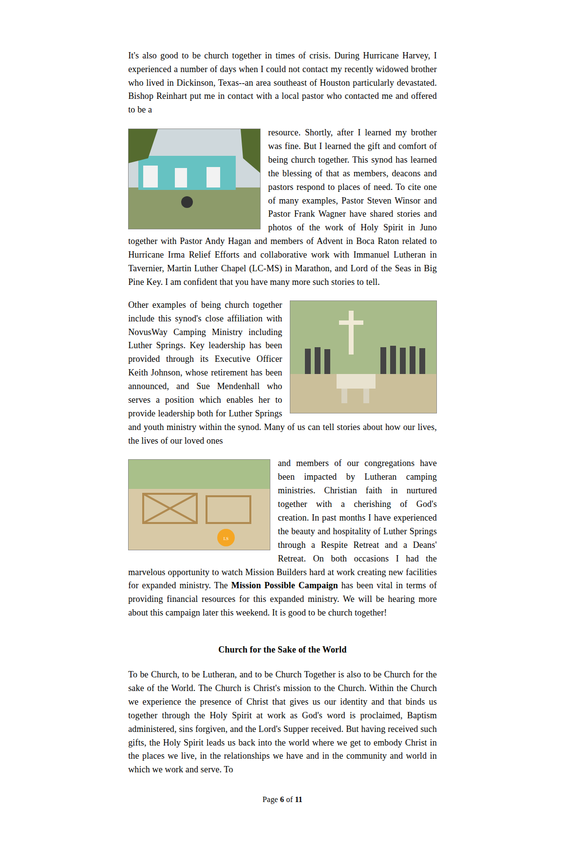It's also good to be church together in times of crisis. During Hurricane Harvey, I experienced a number of days when I could not contact my recently widowed brother who lived in Dickinson, Texas--an area southeast of Houston particularly devastated. Bishop Reinhart put me in contact with a local pastor who contacted me and offered to be a
resource. Shortly, after I learned my brother was fine. But I learned the gift and comfort of being church together. This synod has learned the blessing of that as members, deacons and pastors respond to places of need. To cite one of many examples, Pastor Steven Winsor and Pastor Frank Wagner have shared stories and photos of the work of Holy Spirit in Juno together with Pastor Andy Hagan and members of Advent in Boca Raton related to Hurricane Irma Relief Efforts and collaborative work with Immanuel Lutheran in Tavernier, Martin Luther Chapel (LC-MS) in Marathon, and Lord of the Seas in Big Pine Key. I am confident that you have many more such stories to tell.
Other examples of being church together include this synod's close affiliation with NovusWay Camping Ministry including Luther Springs. Key leadership has been provided through its Executive Officer Keith Johnson, whose retirement has been announced, and Sue Mendenhall who serves a position which enables her to provide leadership both for Luther Springs and youth ministry within the synod. Many of us can tell stories about how our lives, the lives of our loved ones
and members of our congregations have been impacted by Lutheran camping ministries. Christian faith in nurtured together with a cherishing of God's creation. In past months I have experienced the beauty and hospitality of Luther Springs through a Respite Retreat and a Deans' Retreat. On both occasions I had the marvelous opportunity to watch Mission Builders hard at work creating new facilities for expanded ministry. The Mission Possible Campaign has been vital in terms of providing financial resources for this expanded ministry. We will be hearing more about this campaign later this weekend. It is good to be church together!
Church for the Sake of the World
To be Church, to be Lutheran, and to be Church Together is also to be Church for the sake of the World. The Church is Christ's mission to the Church. Within the Church we experience the presence of Christ that gives us our identity and that binds us together through the Holy Spirit at work as God's word is proclaimed, Baptism administered, sins forgiven, and the Lord's Supper received. But having received such gifts, the Holy Spirit leads us back into the world where we get to embody Christ in the places we live, in the relationships we have and in the community and world in which we work and serve. To
Page 6 of 11